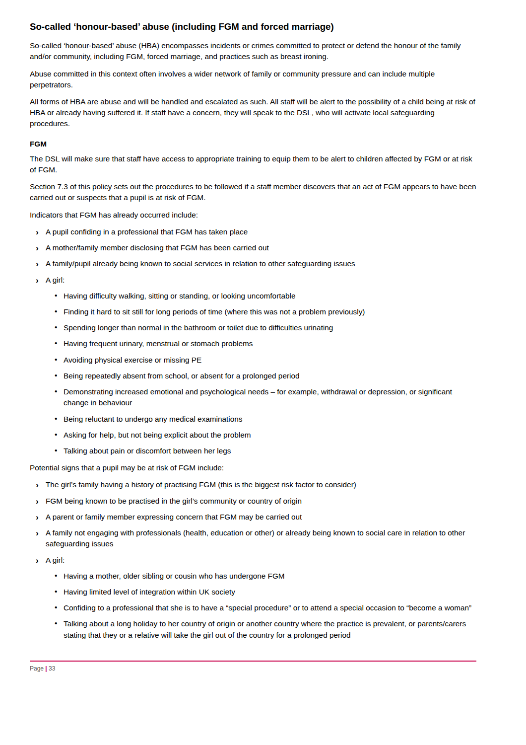So-called ‘honour-based’ abuse (including FGM and forced marriage)
So-called ‘honour-based’ abuse (HBA) encompasses incidents or crimes committed to protect or defend the honour of the family and/or community, including FGM, forced marriage, and practices such as breast ironing.
Abuse committed in this context often involves a wider network of family or community pressure and can include multiple perpetrators.
All forms of HBA are abuse and will be handled and escalated as such. All staff will be alert to the possibility of a child being at risk of HBA or already having suffered it. If staff have a concern, they will speak to the DSL, who will activate local safeguarding procedures.
FGM
The DSL will make sure that staff have access to appropriate training to equip them to be alert to children affected by FGM or at risk of FGM.
Section 7.3 of this policy sets out the procedures to be followed if a staff member discovers that an act of FGM appears to have been carried out or suspects that a pupil is at risk of FGM.
Indicators that FGM has already occurred include:
A pupil confiding in a professional that FGM has taken place
A mother/family member disclosing that FGM has been carried out
A family/pupil already being known to social services in relation to other safeguarding issues
A girl:
Having difficulty walking, sitting or standing, or looking uncomfortable
Finding it hard to sit still for long periods of time (where this was not a problem previously)
Spending longer than normal in the bathroom or toilet due to difficulties urinating
Having frequent urinary, menstrual or stomach problems
Avoiding physical exercise or missing PE
Being repeatedly absent from school, or absent for a prolonged period
Demonstrating increased emotional and psychological needs – for example, withdrawal or depression, or significant change in behaviour
Being reluctant to undergo any medical examinations
Asking for help, but not being explicit about the problem
Talking about pain or discomfort between her legs
Potential signs that a pupil may be at risk of FGM include:
The girl’s family having a history of practising FGM (this is the biggest risk factor to consider)
FGM being known to be practised in the girl’s community or country of origin
A parent or family member expressing concern that FGM may be carried out
A family not engaging with professionals (health, education or other) or already being known to social care in relation to other safeguarding issues
A girl:
Having a mother, older sibling or cousin who has undergone FGM
Having limited level of integration within UK society
Confiding to a professional that she is to have a “special procedure” or to attend a special occasion to “become a woman”
Talking about a long holiday to her country of origin or another country where the practice is prevalent, or parents/carers stating that they or a relative will take the girl out of the country for a prolonged period
Page | 33